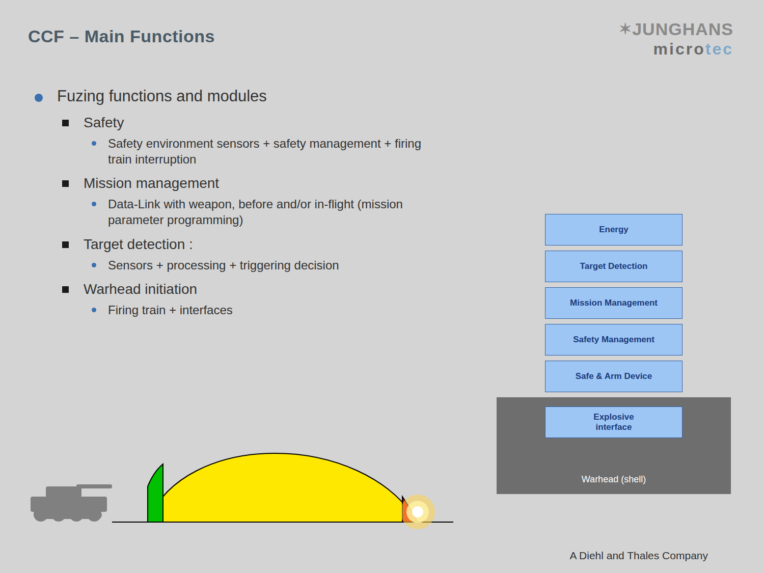CCF – Main Functions
✶JUNGHANS
micro tec
Fuzing functions and modules
Safety
Safety environment sensors + safety management + firing train interruption
Mission management
Data-Link with weapon, before and/or in-flight (mission parameter programming)
Target detection :
Sensors + processing + triggering decision
Warhead initiation
Firing train + interfaces
Energy
Target Detection
Mission Management
Safety Management
Safe & Arm Device
Warhead (shell)
Explosive
interface
A Diehl and Thales Company